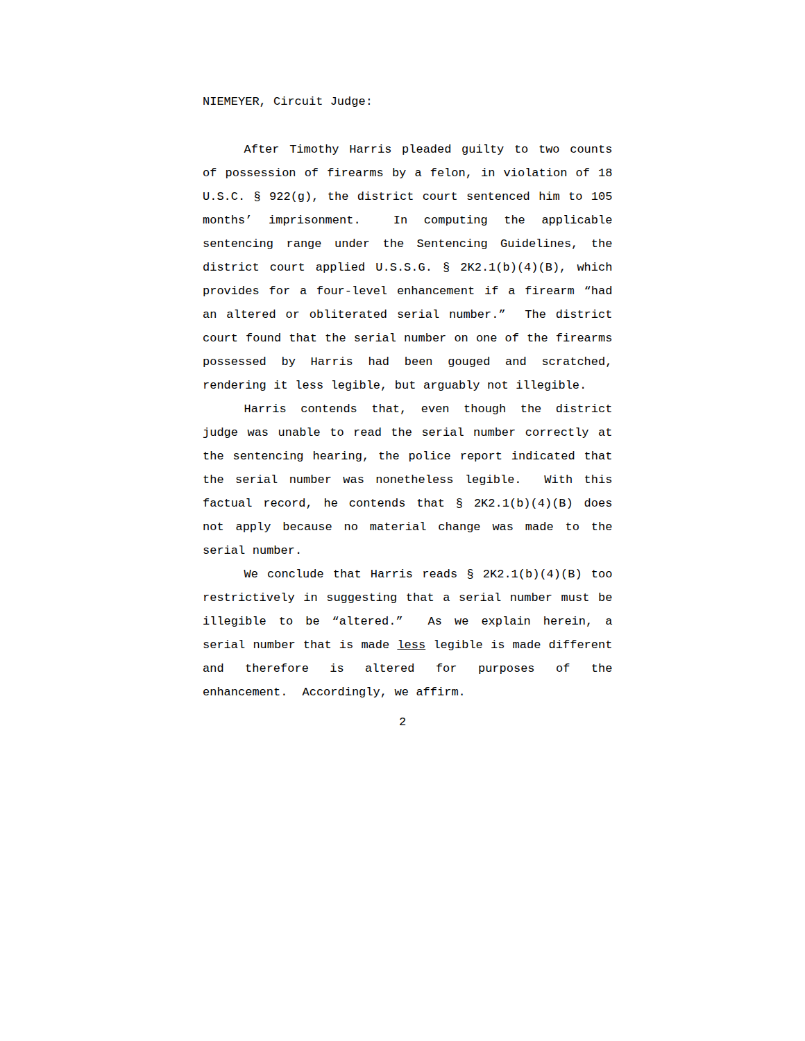NIEMEYER, Circuit Judge:
After Timothy Harris pleaded guilty to two counts of possession of firearms by a felon, in violation of 18 U.S.C. § 922(g), the district court sentenced him to 105 months’ imprisonment. In computing the applicable sentencing range under the Sentencing Guidelines, the district court applied U.S.S.G. § 2K2.1(b)(4)(B), which provides for a four-level enhancement if a firearm “had an altered or obliterated serial number.” The district court found that the serial number on one of the firearms possessed by Harris had been gouged and scratched, rendering it less legible, but arguably not illegible.
Harris contends that, even though the district judge was unable to read the serial number correctly at the sentencing hearing, the police report indicated that the serial number was nonetheless legible. With this factual record, he contends that § 2K2.1(b)(4)(B) does not apply because no material change was made to the serial number.
We conclude that Harris reads § 2K2.1(b)(4)(B) too restrictively in suggesting that a serial number must be illegible to be “altered.” As we explain herein, a serial number that is made less legible is made different and therefore is altered for purposes of the enhancement. Accordingly, we affirm.
2